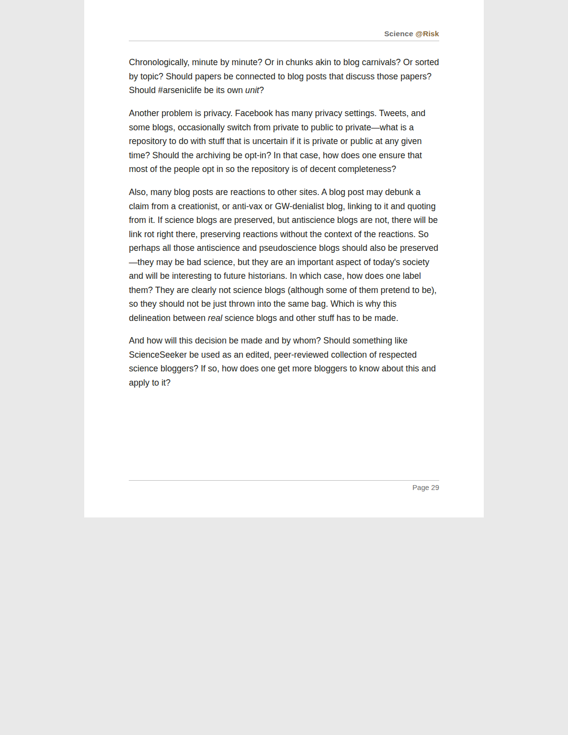Science @Risk
Chronologically, minute by minute? Or in chunks akin to blog carnivals? Or sorted by topic? Should papers be connected to blog posts that discuss those papers? Should #arseniclife be its own unit?
Another problem is privacy. Facebook has many privacy settings. Tweets, and some blogs, occasionally switch from private to public to private—what is a repository to do with stuff that is uncertain if it is private or public at any given time? Should the archiving be opt-in? In that case, how does one ensure that most of the people opt in so the repository is of decent completeness?
Also, many blog posts are reactions to other sites. A blog post may debunk a claim from a creationist, or anti-vax or GW-denialist blog, linking to it and quoting from it. If science blogs are preserved, but antiscience blogs are not, there will be link rot right there, preserving reactions without the context of the reactions. So perhaps all those antiscience and pseudoscience blogs should also be preserved—they may be bad science, but they are an important aspect of today's society and will be interesting to future historians. In which case, how does one label them? They are clearly not science blogs (although some of them pretend to be), so they should not be just thrown into the same bag. Which is why this delineation between real science blogs and other stuff has to be made.
And how will this decision be made and by whom? Should something like ScienceSeeker be used as an edited, peer-reviewed collection of respected science bloggers? If so, how does one get more bloggers to know about this and apply to it?
Page 29